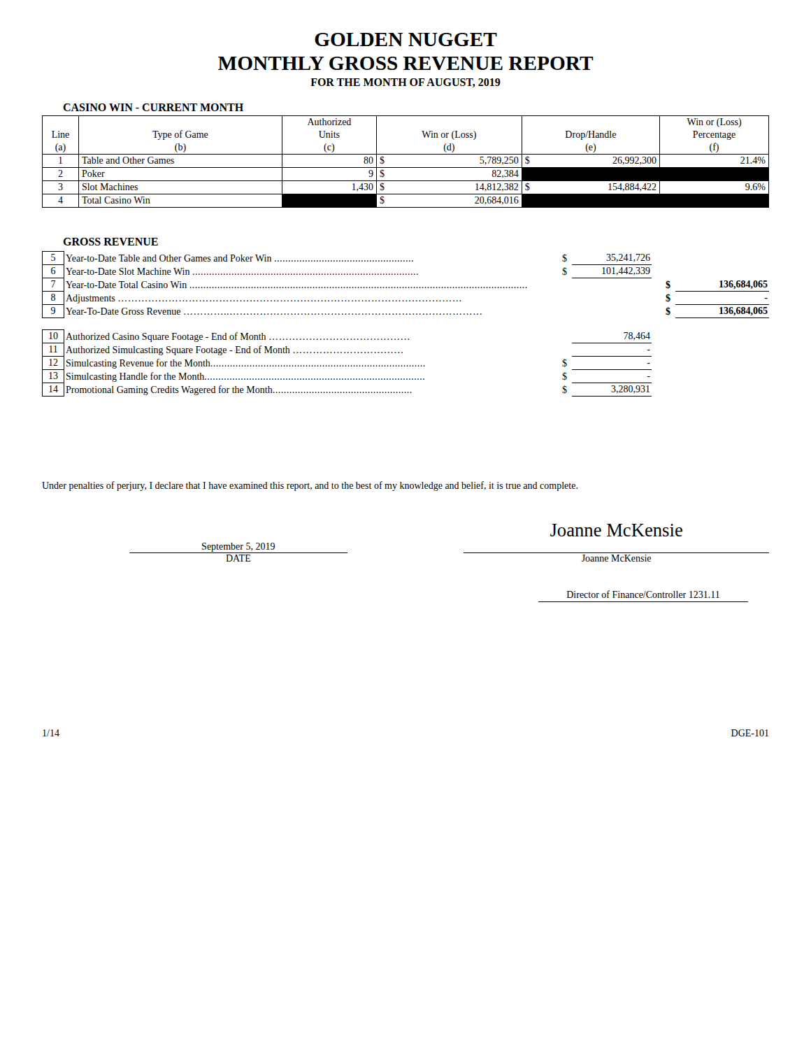GOLDEN NUGGET
MONTHLY GROSS REVENUE REPORT
FOR THE MONTH OF AUGUST, 2019
CASINO WIN - CURRENT MONTH
| | | Authorized | | | Win or (Loss) |
| --- | --- | --- | --- | --- | --- |
| Line | Type of Game | Units | Win or (Loss) | Drop/Handle | Percentage |
| (a) | (b) | (c) | (d) | (e) | (f) |
| 1 | Table and Other Games | 80 | $ 5,789,250 | $ 26,992,300 | 21.4% |
| 2 | Poker | 9 | $ 82,384 | | |
| 3 | Slot Machines | 1,430 | $ 14,812,382 | $ 154,884,422 | 9.6% |
| 4 | Total Casino Win | | $ 20,684,016 | | |
GROSS REVENUE
| 5 | Year-to-Date Table and Other Games and Poker Win .................................................. | $ | 35,241,726 | | | |
| 6 | Year-to-Date Slot Machine Win ................................................................................. | $ | 101,442,339 | | | |
| 7 | Year-to-Date Total Casino Win ......................................................................................................................... | $ | 136,684,065 |
| 8 | Adjustments ………………………………………………………………………………………… | $ | - |
| 9 | Year-To-Date Gross Revenue …………..………………………………………………………………… | $ | 136,684,065 |
| 10 | Authorized Casino Square Footage - End of Month …………………………………… | | 78,464 | | | |
| 11 | Authorized Simulcasting Square Footage - End of Month …………………………… | | - | | | |
| 12 | Simulcasting Revenue for the Month ............................................................................. | $ | - | | | |
| 13 | Simulcasting Handle for the Month ............................................................................... | $ | - | | | |
| 14 | Promotional Gaming Credits Wagered for the Month .................................................. | $ | 3,280,931 | | | |
Under penalties of perjury, I declare that I have examined this report, and to the best of my knowledge and belief, it is true and complete.
| | | | Joanne McKensie |
| | September 5, 2019 | | |
| | DATE | | Joanne McKensie |
Director of Finance/Controller 1231.11
1/14
DGE-101